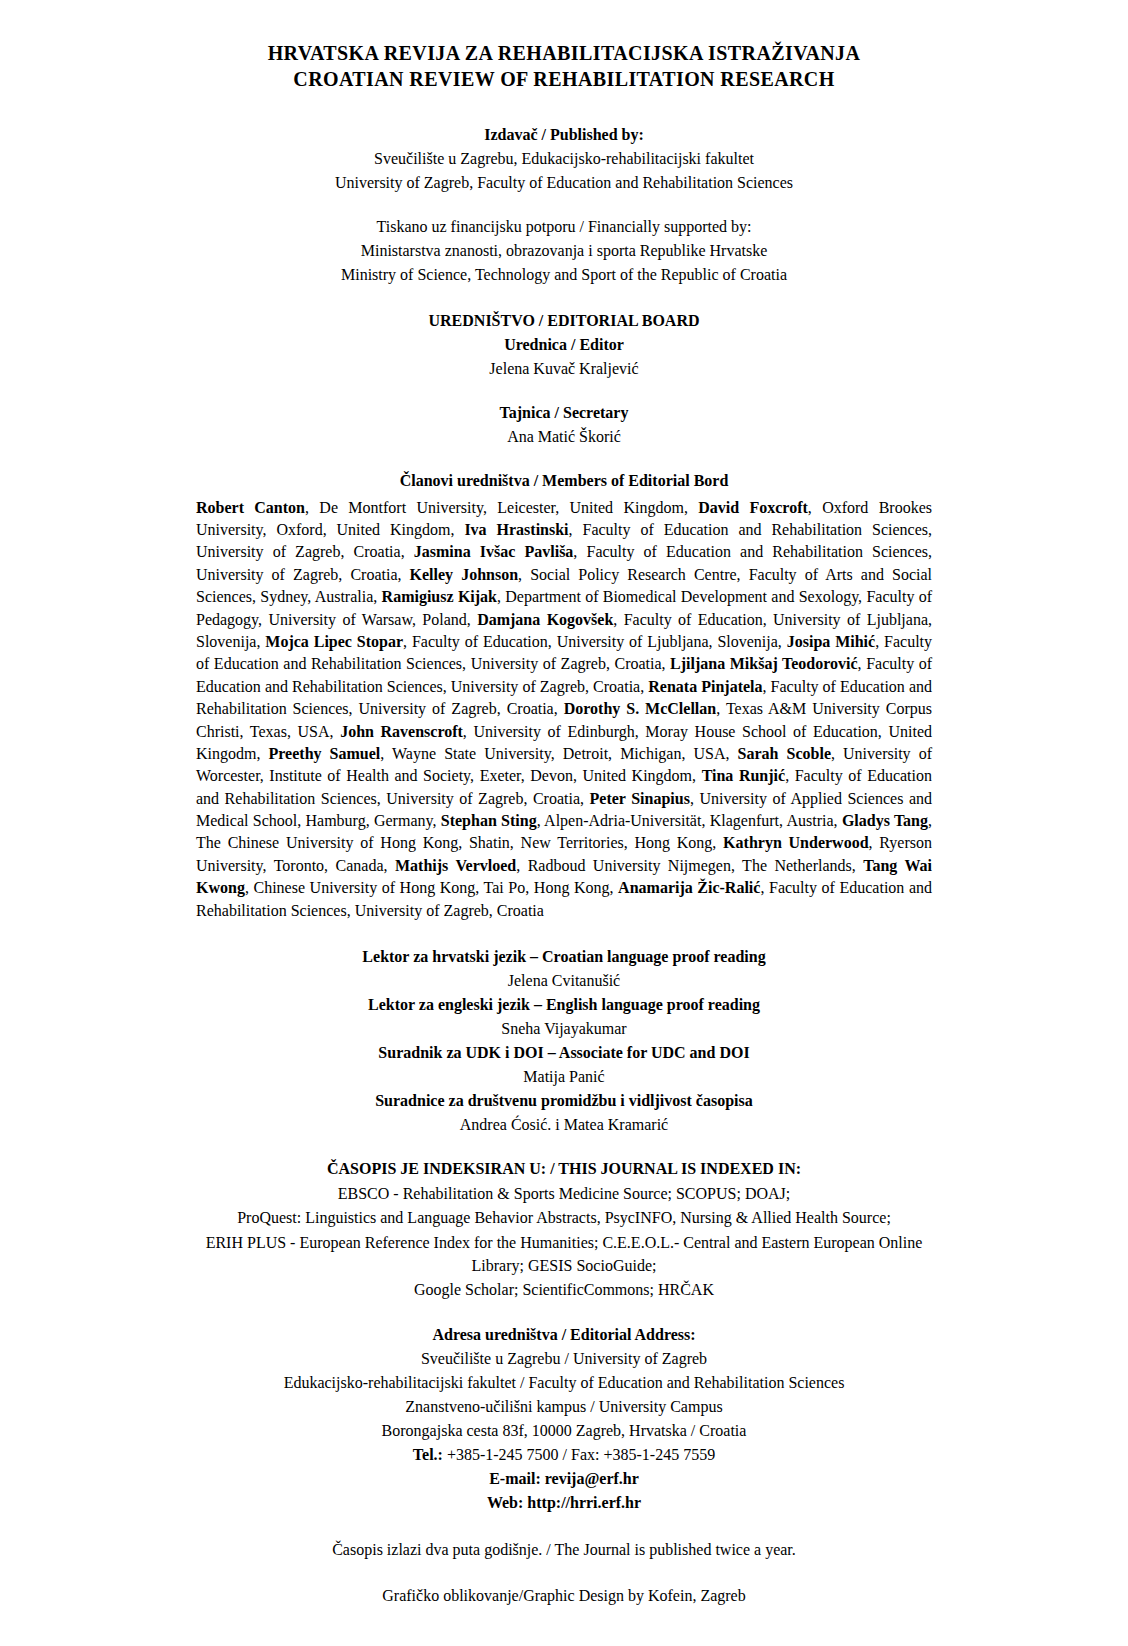HRVATSKA REVIJA ZA REHABILITACIJSKA ISTRAŽIVANJA
CROATIAN REVIEW OF REHABILITATION RESEARCH
Izdavač / Published by:
Sveučilište u Zagrebu, Edukacijsko-rehabilitacijski fakultet
University of Zagreb, Faculty of Education and Rehabilitation Sciences
Tiskano uz financijsku potporu / Financially supported by:
Ministarstva znanosti, obrazovanja i sporta Republike Hrvatske
Ministry of Science, Technology and Sport of the Republic of Croatia
UREDNIŠTVO / EDITORIAL BOARD
Urednica / Editor
Jelena Kuvač Kraljević
Tajnica / Secretary
Ana Matić Škorić
Članovi uredništva / Members of Editorial Bord
Robert Canton, De Montfort University, Leicester, United Kingdom, David Foxcroft, Oxford Brookes University, Oxford, United Kingdom, Iva Hrastinski, Faculty of Education and Rehabilitation Sciences, University of Zagreb, Croatia, Jasmina Ivšac Pavliša, Faculty of Education and Rehabilitation Sciences, University of Zagreb, Croatia, Kelley Johnson, Social Policy Research Centre, Faculty of Arts and Social Sciences, Sydney, Australia, Ramigiusz Kijak, Department of Biomedical Development and Sexology, Faculty of Pedagogy, University of Warsaw, Poland, Damjana Kogovšek, Faculty of Education, University of Ljubljana, Slovenija, Mojca Lipec Stopar, Faculty of Education, University of Ljubljana, Slovenija, Josipa Mihić, Faculty of Education and Rehabilitation Sciences, University of Zagreb, Croatia, Ljiljana Mikšaj Teodorović, Faculty of Education and Rehabilitation Sciences, University of Zagreb, Croatia, Renata Pinjatela, Faculty of Education and Rehabilitation Sciences, University of Zagreb, Croatia, Dorothy S. McClellan, Texas A&M University Corpus Christi, Texas, USA, John Ravenscroft, University of Edinburgh, Moray House School of Education, United Kingodm, Preethy Samuel, Wayne State University, Detroit, Michigan, USA, Sarah Scoble, University of Worcester, Institute of Health and Society, Exeter, Devon, United Kingdom, Tina Runjić, Faculty of Education and Rehabilitation Sciences, University of Zagreb, Croatia, Peter Sinapius, University of Applied Sciences and Medical School, Hamburg, Germany, Stephan Sting, Alpen-Adria-Universität, Klagenfurt, Austria, Gladys Tang, The Chinese University of Hong Kong, Shatin, New Territories, Hong Kong, Kathryn Underwood, Ryerson University, Toronto, Canada, Mathijs Vervloed, Radboud University Nijmegen, The Netherlands, Tang Wai Kwong, Chinese University of Hong Kong, Tai Po, Hong Kong, Anamarija Žic-Ralić, Faculty of Education and Rehabilitation Sciences, University of Zagreb, Croatia
Lektor za hrvatski jezik – Croatian language proof reading
Jelena Cvitanušić
Lektor za engleski jezik – English language proof reading
Sneha Vijayakumar
Suradnik za UDK i DOI – Associate for UDC and DOI
Matija Panić
Suradnice za društvenu promidžbu i vidljivost časopisa
Andrea Ćosić. i Matea Kramarić
ČASOPIS JE INDEKSIRAN U: / THIS JOURNAL IS INDEXED IN:
EBSCO - Rehabilitation & Sports Medicine Source; SCOPUS; DOAJ;
ProQuest: Linguistics and Language Behavior Abstracts, PsycINFO, Nursing & Allied Health Source;
ERIH PLUS - European Reference Index for the Humanities; C.E.E.O.L.- Central and Eastern European Online Library; GESIS SocioGuide;
Google Scholar; ScientificCommons; HRČAK
Adresa uredništva / Editorial Address:
Sveučilište u Zagrebu / University of Zagreb
Edukacijsko-rehabilitacijski fakultet / Faculty of Education and Rehabilitation Sciences
Znanstveno-učilišni kampus / University Campus
Borongajska cesta 83f, 10000 Zagreb, Hrvatska / Croatia
Tel.: +385-1-245 7500 / Fax: +385-1-245 7559
E-mail: revija@erf.hr
Web: http://hrri.erf.hr
Časopis izlazi dva puta godišnje. / The Journal is published twice a year.
Grafičko oblikovanje/Graphic Design by Kofein, Zagreb